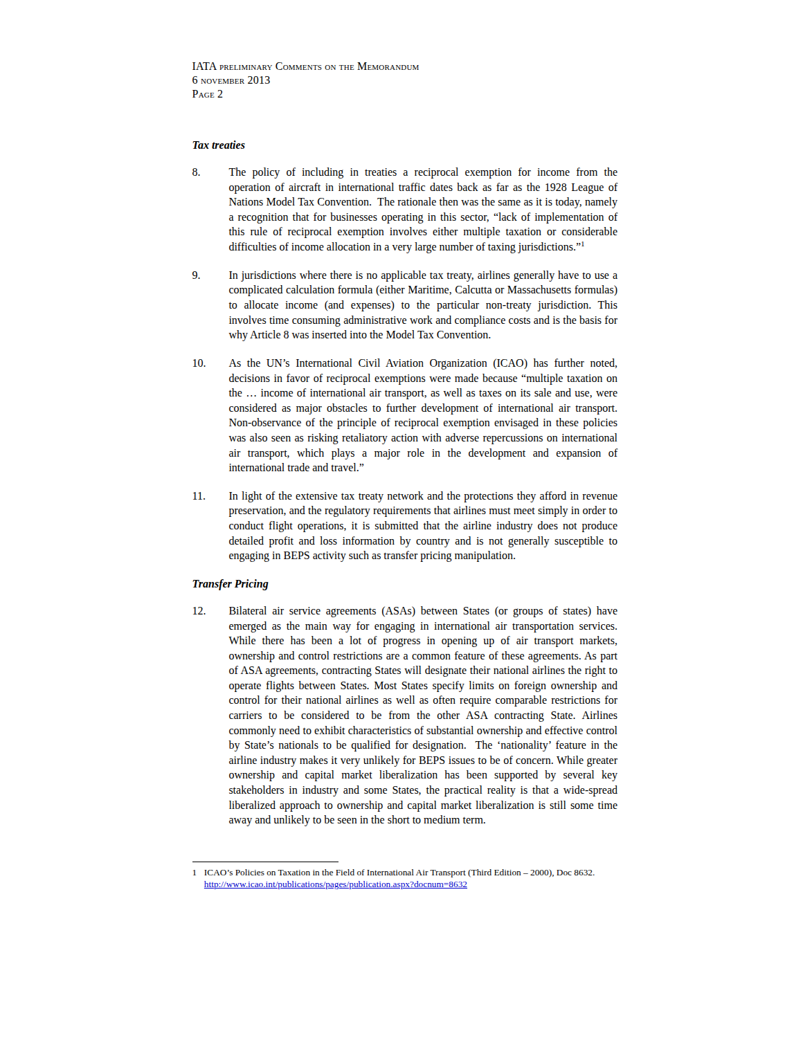IATA preliminary Comments on the Memorandum
6 november 2013
Page 2
Tax treaties
8.
The policy of including in treaties a reciprocal exemption for income from the operation of aircraft in international traffic dates back as far as the 1928 League of Nations Model Tax Convention. The rationale then was the same as it is today, namely a recognition that for businesses operating in this sector, “lack of implementation of this rule of reciprocal exemption involves either multiple taxation or considerable difficulties of income allocation in a very large number of taxing jurisdictions.”1
9.
In jurisdictions where there is no applicable tax treaty, airlines generally have to use a complicated calculation formula (either Maritime, Calcutta or Massachusetts formulas) to allocate income (and expenses) to the particular non-treaty jurisdiction. This involves time consuming administrative work and compliance costs and is the basis for why Article 8 was inserted into the Model Tax Convention.
10.
As the UN’s International Civil Aviation Organization (ICAO) has further noted, decisions in favor of reciprocal exemptions were made because “multiple taxation on the … income of international air transport, as well as taxes on its sale and use, were considered as major obstacles to further development of international air transport. Non-observance of the principle of reciprocal exemption envisaged in these policies was also seen as risking retaliatory action with adverse repercussions on international air transport, which plays a major role in the development and expansion of international trade and travel.”
11.
In light of the extensive tax treaty network and the protections they afford in revenue preservation, and the regulatory requirements that airlines must meet simply in order to conduct flight operations, it is submitted that the airline industry does not produce detailed profit and loss information by country and is not generally susceptible to engaging in BEPS activity such as transfer pricing manipulation.
Transfer Pricing
12.
Bilateral air service agreements (ASAs) between States (or groups of states) have emerged as the main way for engaging in international air transportation services. While there has been a lot of progress in opening up of air transport markets, ownership and control restrictions are a common feature of these agreements. As part of ASA agreements, contracting States will designate their national airlines the right to operate flights between States. Most States specify limits on foreign ownership and control for their national airlines as well as often require comparable restrictions for carriers to be considered to be from the other ASA contracting State. Airlines commonly need to exhibit characteristics of substantial ownership and effective control by State’s nationals to be qualified for designation. The ‘nationality’ feature in the airline industry makes it very unlikely for BEPS issues to be of concern. While greater ownership and capital market liberalization has been supported by several key stakeholders in industry and some States, the practical reality is that a wide-spread liberalized approach to ownership and capital market liberalization is still some time away and unlikely to be seen in the short to medium term.
1
ICAO’s Policies on Taxation in the Field of International Air Transport (Third Edition – 2000), Doc 8632.
http://www.icao.int/publications/pages/publication.aspx?docnum=8632